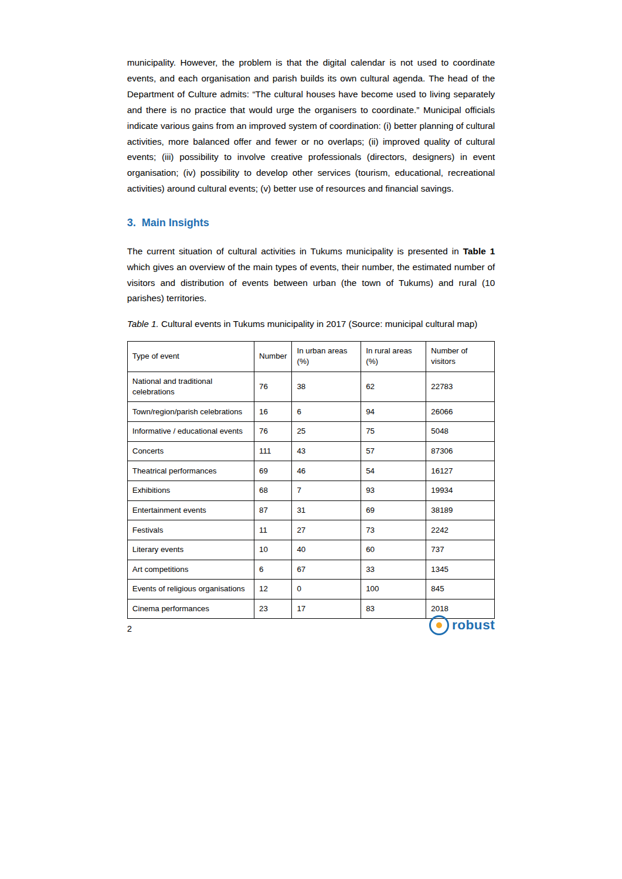municipality. However, the problem is that the digital calendar is not used to coordinate events, and each organisation and parish builds its own cultural agenda. The head of the Department of Culture admits: “The cultural houses have become used to living separately and there is no practice that would urge the organisers to coordinate.” Municipal officials indicate various gains from an improved system of coordination: (i) better planning of cultural activities, more balanced offer and fewer or no overlaps; (ii) improved quality of cultural events; (iii) possibility to involve creative professionals (directors, designers) in event organisation; (iv) possibility to develop other services (tourism, educational, recreational activities) around cultural events; (v) better use of resources and financial savings.
3. Main Insights
The current situation of cultural activities in Tukums municipality is presented in Table 1 which gives an overview of the main types of events, their number, the estimated number of visitors and distribution of events between urban (the town of Tukums) and rural (10 parishes) territories.
Table 1. Cultural events in Tukums municipality in 2017 (Source: municipal cultural map)
| Type of event | Number | In urban areas (%) | In rural areas (%) | Number of visitors |
| National and traditional celebrations | 76 | 38 | 62 | 22783 |
| Town/region/parish celebrations | 16 | 6 | 94 | 26066 |
| Informative / educational events | 76 | 25 | 75 | 5048 |
| Concerts | 111 | 43 | 57 | 87306 |
| Theatrical performances | 69 | 46 | 54 | 16127 |
| Exhibitions | 68 | 7 | 93 | 19934 |
| Entertainment events | 87 | 31 | 69 | 38189 |
| Festivals | 11 | 27 | 73 | 2242 |
| Literary events | 10 | 40 | 60 | 737 |
| Art competitions | 6 | 67 | 33 | 1345 |
| Events of religious organisations | 12 | 0 | 100 | 845 |
| Cinema performances | 23 | 17 | 83 | 2018 |
2
robust